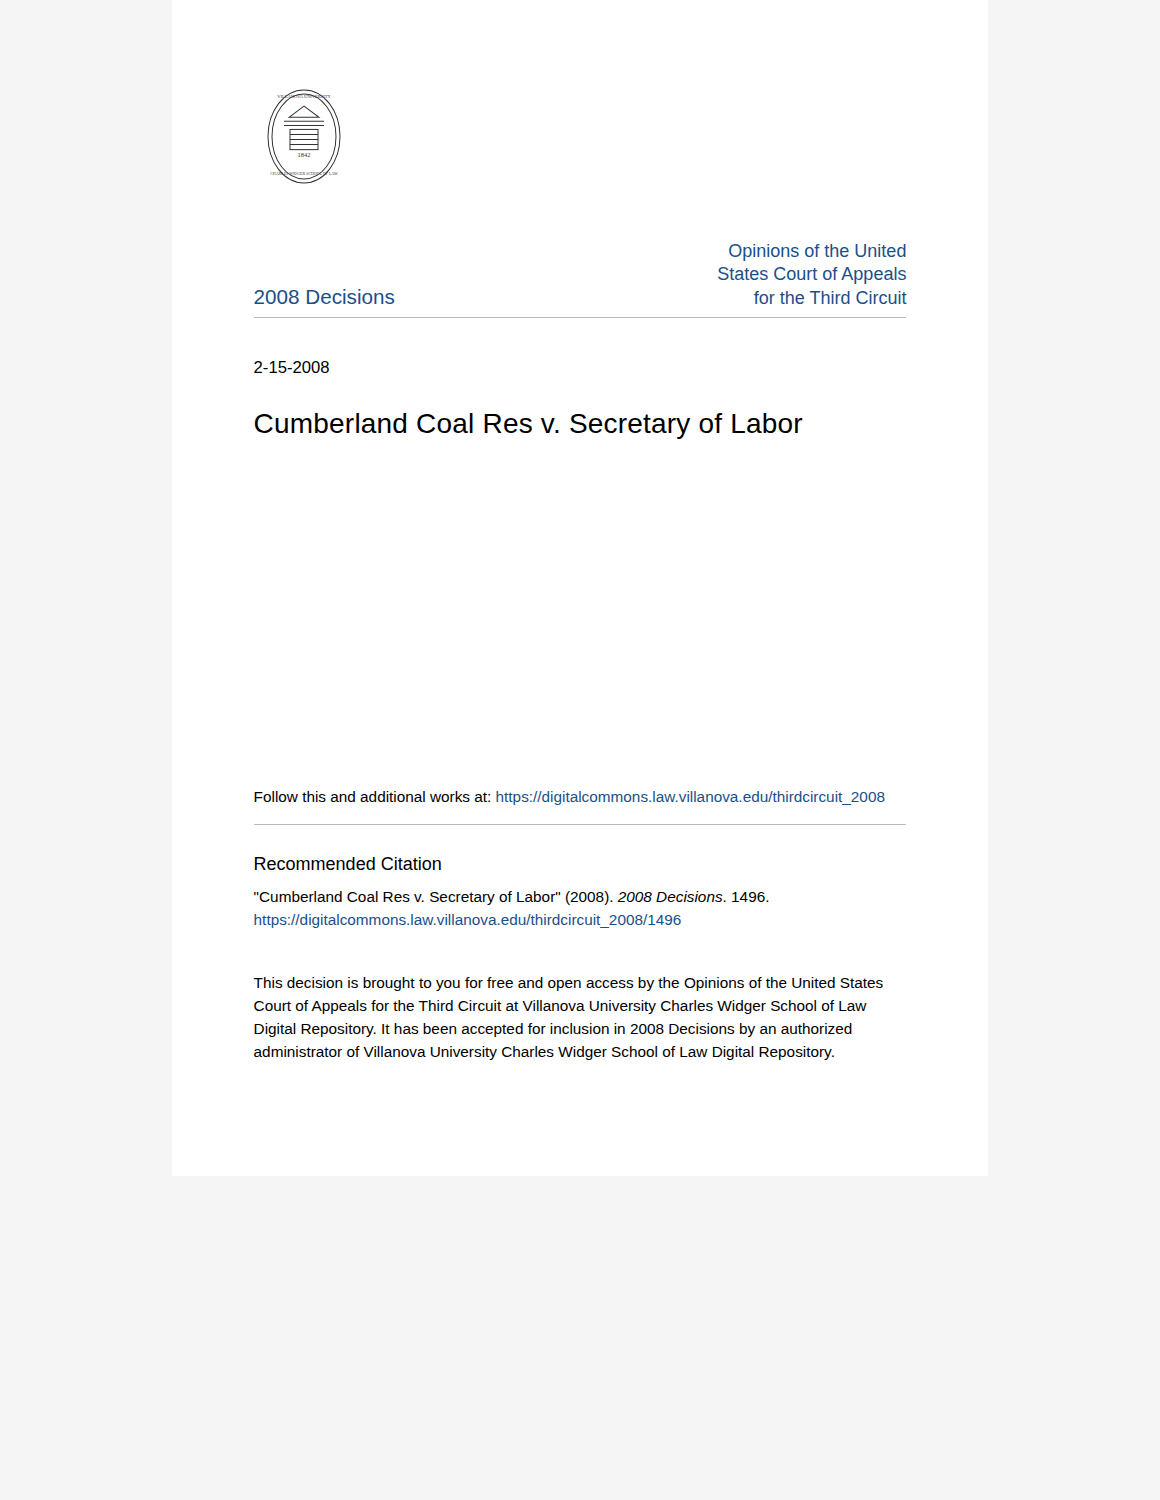2008 Decisions
Opinions of the United
States Court of Appeals
for the Third Circuit
2-15-2008
Cumberland Coal Res v. Secretary of Labor
Follow this and additional works at: https://digitalcommons.law.villanova.edu/thirdcircuit_2008
Recommended Citation
"Cumberland Coal Res v. Secretary of Labor" (2008). 2008 Decisions. 1496.
https://digitalcommons.law.villanova.edu/thirdcircuit_2008/1496
This decision is brought to you for free and open access by the Opinions of the United States Court of Appeals for the Third Circuit at Villanova University Charles Widger School of Law Digital Repository. It has been accepted for inclusion in 2008 Decisions by an authorized administrator of Villanova University Charles Widger School of Law Digital Repository.